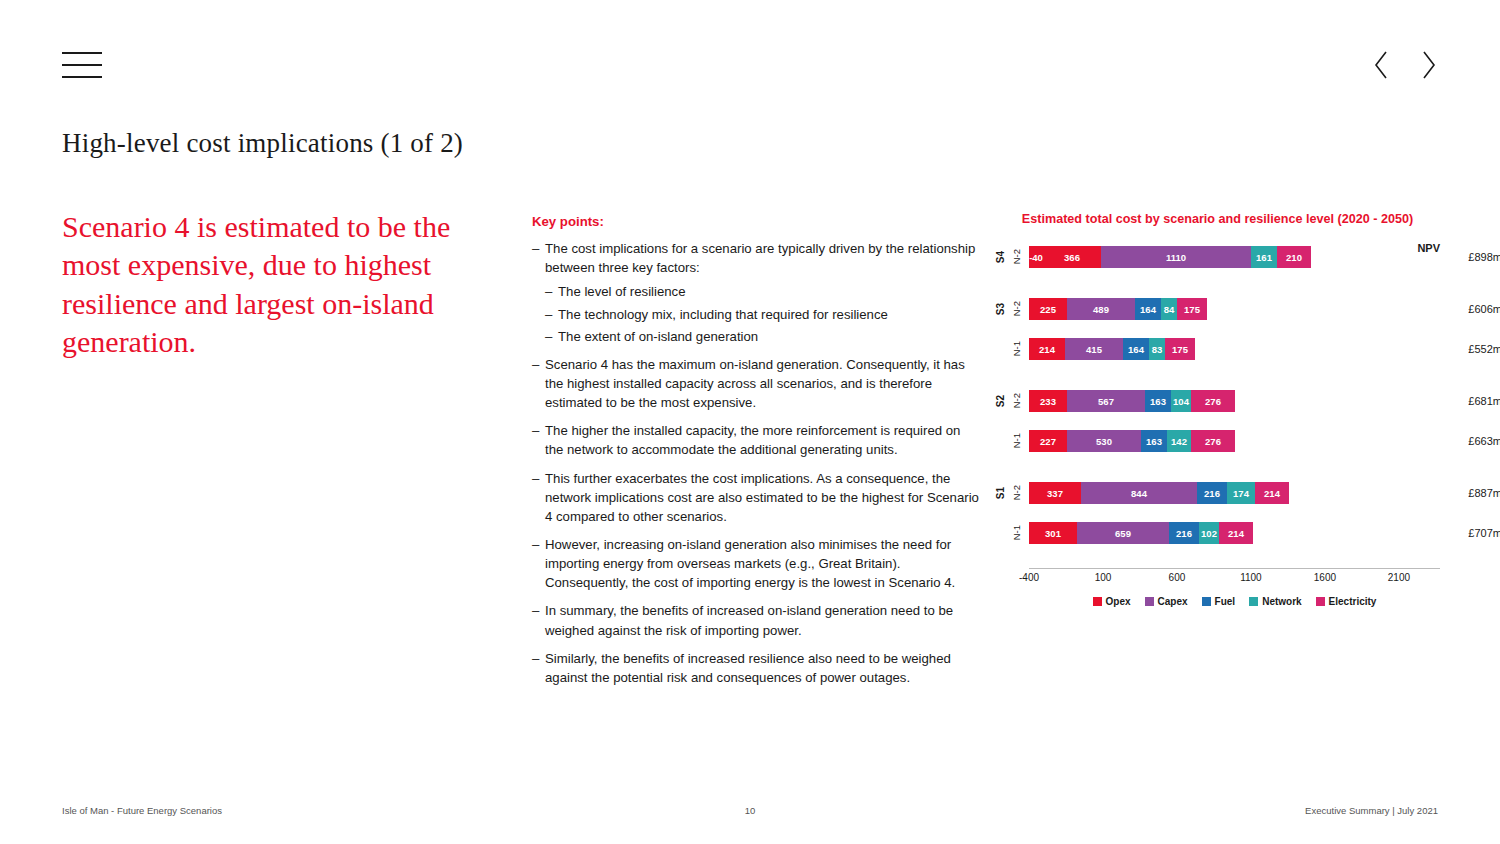High-level cost implications (1 of 2)
Scenario 4 is estimated to be the most expensive, due to highest resilience and largest on-island generation.
Key points:
The cost implications for a scenario are typically driven by the relationship between three key factors:
The level of resilience
The technology mix, including that required for resilience
The extent of on-island generation
Scenario 4 has the maximum on-island generation. Consequently, it has the highest installed capacity across all scenarios, and is therefore estimated to be the most expensive.
The higher the installed capacity, the more reinforcement is required on the network to accommodate the additional generating units.
This further exacerbates the cost implications. As a consequence, the network implications cost are also estimated to be the highest for Scenario 4 compared to other scenarios.
However, increasing on-island generation also minimises the need for importing energy from overseas markets (e.g., Great Britain). Consequently, the cost of importing energy is the lowest in Scenario 4.
In summary, the benefits of increased on-island generation need to be weighed against the risk of importing power.
Similarly, the benefits of increased resilience also need to be weighed against the potential risk and consequences of power outages.
Estimated total cost by scenario and resilience level (2020 - 2050)
NPV
S4
N-2
-40
366
1110
161
210
£898m
S3
N-2
225
489
164
84
175
£606m
N-1
214
415
164
83
175
£552m
S2
N-2
233
567
163
104
276
£681m
N-1
227
530
163
142
276
£663m
S1
N-2
337
844
216
174
214
£887m
N-1
301
659
216
102
214
£707m
-400 100 600 1100 1600 2100
Opex
Capex
Fuel
Network
Electricity
Isle of Man - Future Energy Scenarios
10
Executive Summary | July 2021